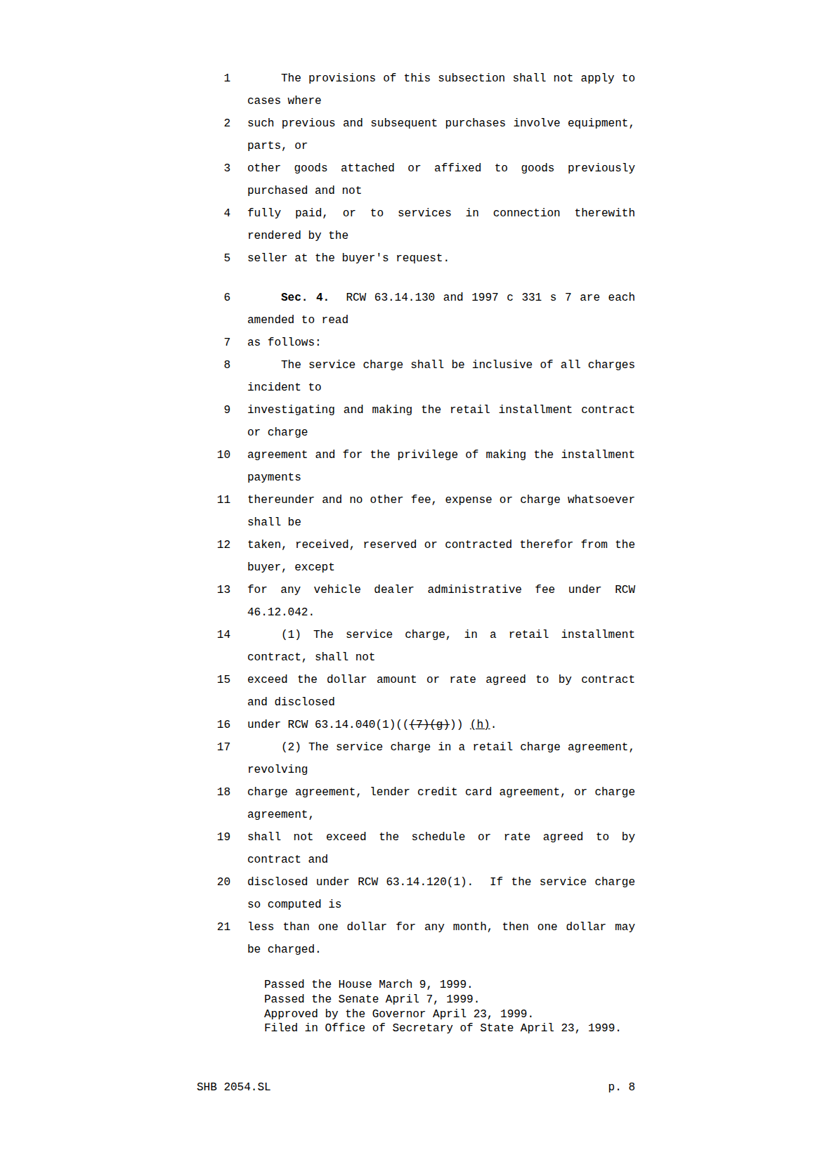1 The provisions of this subsection shall not apply to cases where
2 such previous and subsequent purchases involve equipment, parts, or
3 other goods attached or affixed to goods previously purchased and not
4 fully paid, or to services in connection therewith rendered by the
5 seller at the buyer's request.
6 Sec. 4. RCW 63.14.130 and 1997 c 331 s 7 are each amended to read
7 as follows:
8 The service charge shall be inclusive of all charges incident to
9 investigating and making the retail installment contract or charge
10 agreement and for the privilege of making the installment payments
11 thereunder and no other fee, expense or charge whatsoever shall be
12 taken, received, reserved or contracted therefor from the buyer, except
13 for any vehicle dealer administrative fee under RCW 46.12.042.
14(1) The service charge, in a retail installment contract, shall not
15 exceed the dollar amount or rate agreed to by contract and disclosed
16 under RCW 63.14.040(1)(((7)(g))) (h).
17(2) The service charge in a retail charge agreement, revolving
18 charge agreement, lender credit card agreement, or charge agreement,
19 shall not exceed the schedule or rate agreed to by contract and
20 disclosed under RCW 63.14.120(1). If the service charge so computed is
21 less than one dollar for any month, then one dollar may be charged.
Passed the House March 9, 1999. Passed the Senate April 7, 1999. Approved by the Governor April 23, 1999. Filed in Office of Secretary of State April 23, 1999.
SHB 2054.SL
p. 8